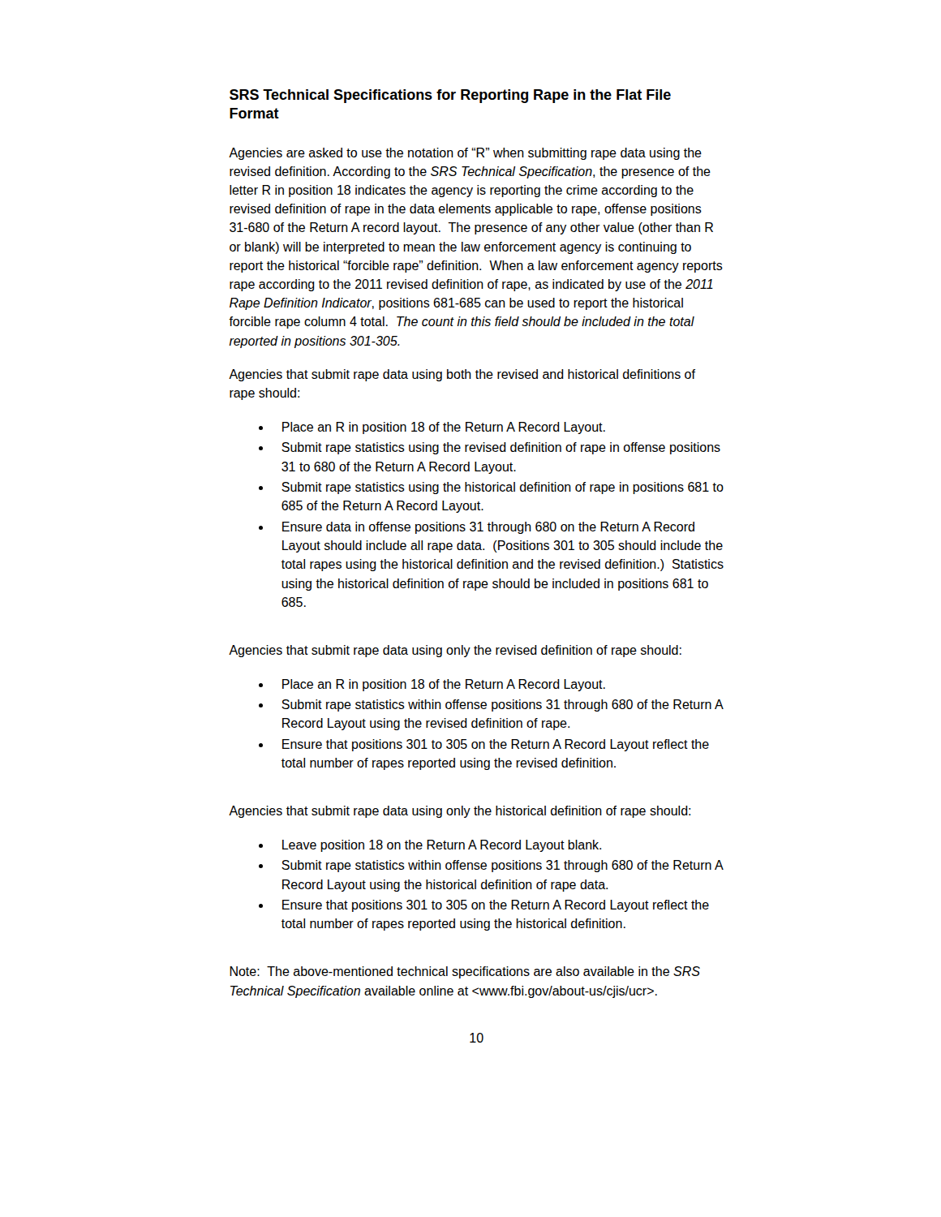SRS Technical Specifications for Reporting Rape in the Flat File Format
Agencies are asked to use the notation of “R” when submitting rape data using the revised definition. According to the SRS Technical Specification, the presence of the letter R in position 18 indicates the agency is reporting the crime according to the revised definition of rape in the data elements applicable to rape, offense positions 31-680 of the Return A record layout. The presence of any other value (other than R or blank) will be interpreted to mean the law enforcement agency is continuing to report the historical “forcible rape” definition. When a law enforcement agency reports rape according to the 2011 revised definition of rape, as indicated by use of the 2011 Rape Definition Indicator, positions 681-685 can be used to report the historical forcible rape column 4 total. The count in this field should be included in the total reported in positions 301-305.
Agencies that submit rape data using both the revised and historical definitions of rape should:
Place an R in position 18 of the Return A Record Layout.
Submit rape statistics using the revised definition of rape in offense positions 31 to 680 of the Return A Record Layout.
Submit rape statistics using the historical definition of rape in positions 681 to 685 of the Return A Record Layout.
Ensure data in offense positions 31 through 680 on the Return A Record Layout should include all rape data. (Positions 301 to 305 should include the total rapes using the historical definition and the revised definition.) Statistics using the historical definition of rape should be included in positions 681 to 685.
Agencies that submit rape data using only the revised definition of rape should:
Place an R in position 18 of the Return A Record Layout.
Submit rape statistics within offense positions 31 through 680 of the Return A Record Layout using the revised definition of rape.
Ensure that positions 301 to 305 on the Return A Record Layout reflect the total number of rapes reported using the revised definition.
Agencies that submit rape data using only the historical definition of rape should:
Leave position 18 on the Return A Record Layout blank.
Submit rape statistics within offense positions 31 through 680 of the Return A Record Layout using the historical definition of rape data.
Ensure that positions 301 to 305 on the Return A Record Layout reflect the total number of rapes reported using the historical definition.
Note: The above-mentioned technical specifications are also available in the SRS Technical Specification available online at <www.fbi.gov/about-us/cjis/ucr>.
10